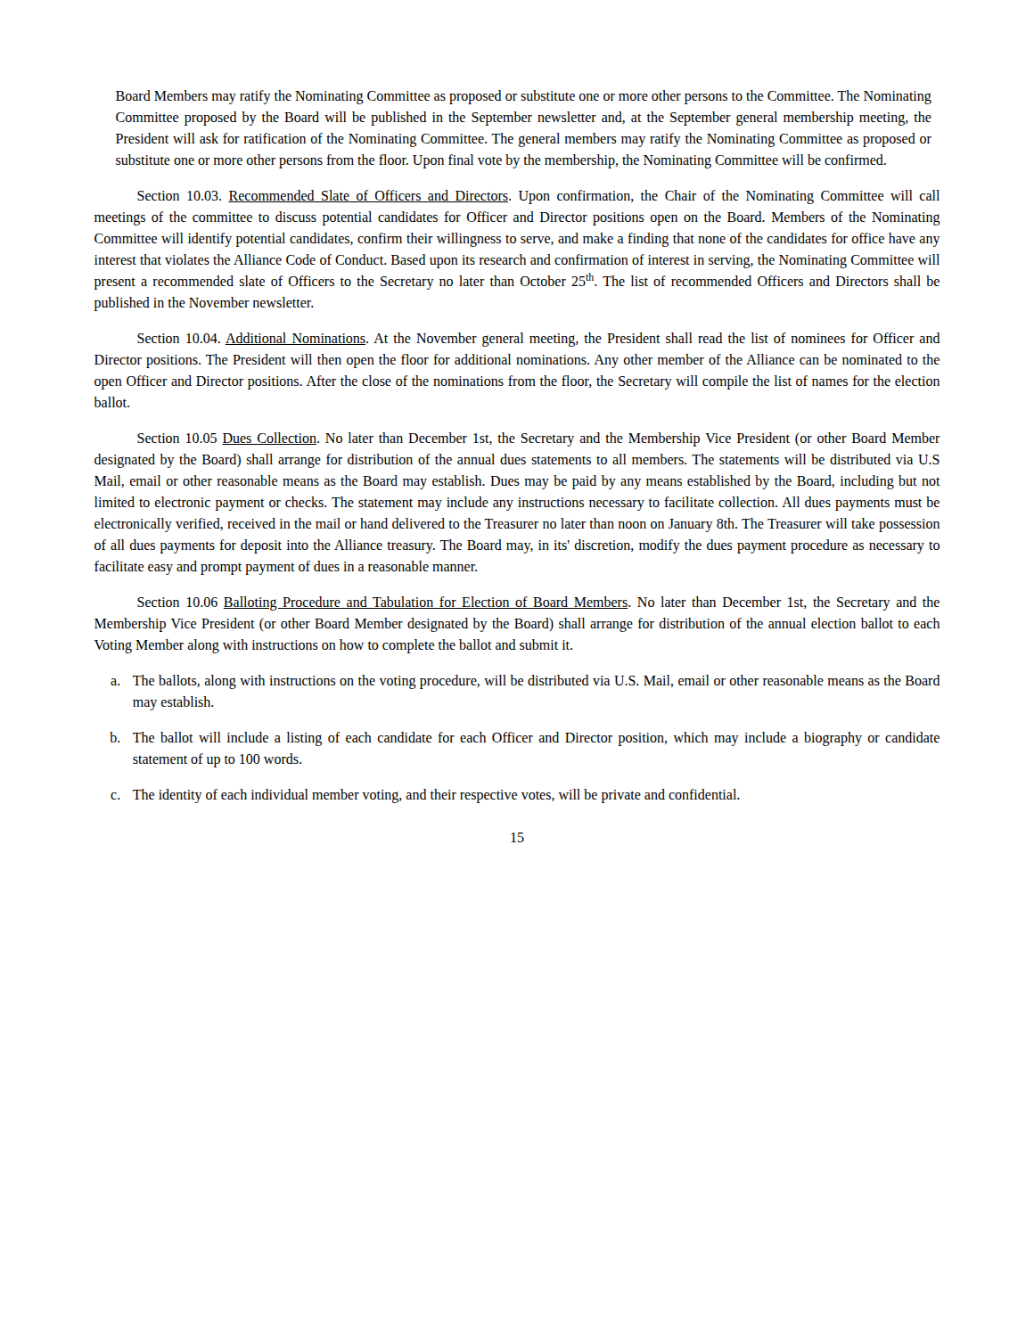Board Members may ratify the Nominating Committee as proposed or substitute one or more other persons to the Committee. The Nominating Committee proposed by the Board will be published in the September newsletter and, at the September general membership meeting, the President will ask for ratification of the Nominating Committee. The general members may ratify the Nominating Committee as proposed or substitute one or more other persons from the floor. Upon final vote by the membership, the Nominating Committee will be confirmed.
Section 10.03. Recommended Slate of Officers and Directors. Upon confirmation, the Chair of the Nominating Committee will call meetings of the committee to discuss potential candidates for Officer and Director positions open on the Board. Members of the Nominating Committee will identify potential candidates, confirm their willingness to serve, and make a finding that none of the candidates for office have any interest that violates the Alliance Code of Conduct. Based upon its research and confirmation of interest in serving, the Nominating Committee will present a recommended slate of Officers to the Secretary no later than October 25th. The list of recommended Officers and Directors shall be published in the November newsletter.
Section 10.04. Additional Nominations. At the November general meeting, the President shall read the list of nominees for Officer and Director positions. The President will then open the floor for additional nominations. Any other member of the Alliance can be nominated to the open Officer and Director positions. After the close of the nominations from the floor, the Secretary will compile the list of names for the election ballot.
Section 10.05 Dues Collection. No later than December 1st, the Secretary and the Membership Vice President (or other Board Member designated by the Board) shall arrange for distribution of the annual dues statements to all members. The statements will be distributed via U.S Mail, email or other reasonable means as the Board may establish. Dues may be paid by any means established by the Board, including but not limited to electronic payment or checks. The statement may include any instructions necessary to facilitate collection. All dues payments must be electronically verified, received in the mail or hand delivered to the Treasurer no later than noon on January 8th. The Treasurer will take possession of all dues payments for deposit into the Alliance treasury. The Board may, in its' discretion, modify the dues payment procedure as necessary to facilitate easy and prompt payment of dues in a reasonable manner.
Section 10.06 Balloting Procedure and Tabulation for Election of Board Members. No later than December 1st, the Secretary and the Membership Vice President (or other Board Member designated by the Board) shall arrange for distribution of the annual election ballot to each Voting Member along with instructions on how to complete the ballot and submit it.
The ballots, along with instructions on the voting procedure, will be distributed via U.S. Mail, email or other reasonable means as the Board may establish.
The ballot will include a listing of each candidate for each Officer and Director position, which may include a biography or candidate statement of up to 100 words.
The identity of each individual member voting, and their respective votes, will be private and confidential.
15